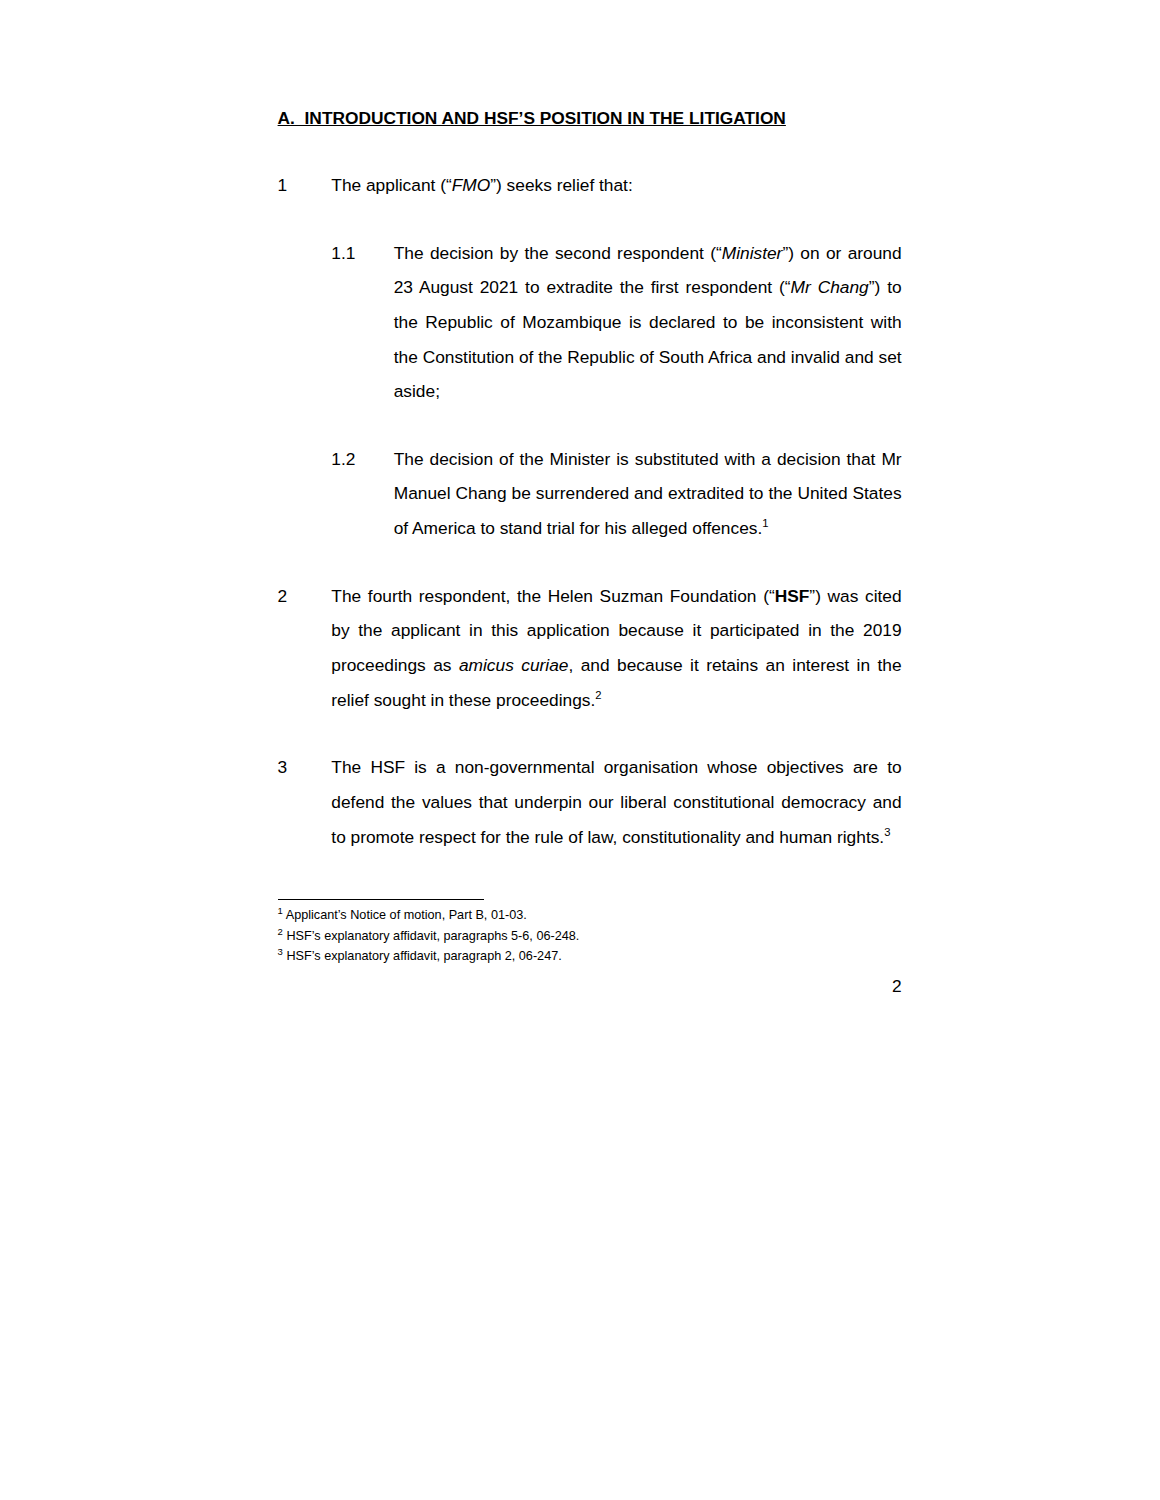A. INTRODUCTION AND HSF’S POSITION IN THE LITIGATION
1
The applicant (“FMO”) seeks relief that:
1.1
The decision by the second respondent (“Minister”) on or around 23 August 2021 to extradite the first respondent (“Mr Chang”) to the Republic of Mozambique is declared to be inconsistent with the Constitution of the Republic of South Africa and invalid and set aside;
1.2
The decision of the Minister is substituted with a decision that Mr Manuel Chang be surrendered and extradited to the United States of America to stand trial for his alleged offences.1
2
The fourth respondent, the Helen Suzman Foundation (“HSF”) was cited by the applicant in this application because it participated in the 2019 proceedings as amicus curiae, and because it retains an interest in the relief sought in these proceedings.2
3
The HSF is a non-governmental organisation whose objectives are to defend the values that underpin our liberal constitutional democracy and to promote respect for the rule of law, constitutionality and human rights.3
1 Applicant’s Notice of motion, Part B, 01-03.
2 HSF’s explanatory affidavit, paragraphs 5-6, 06-248.
3 HSF’s explanatory affidavit, paragraph 2, 06-247.
2